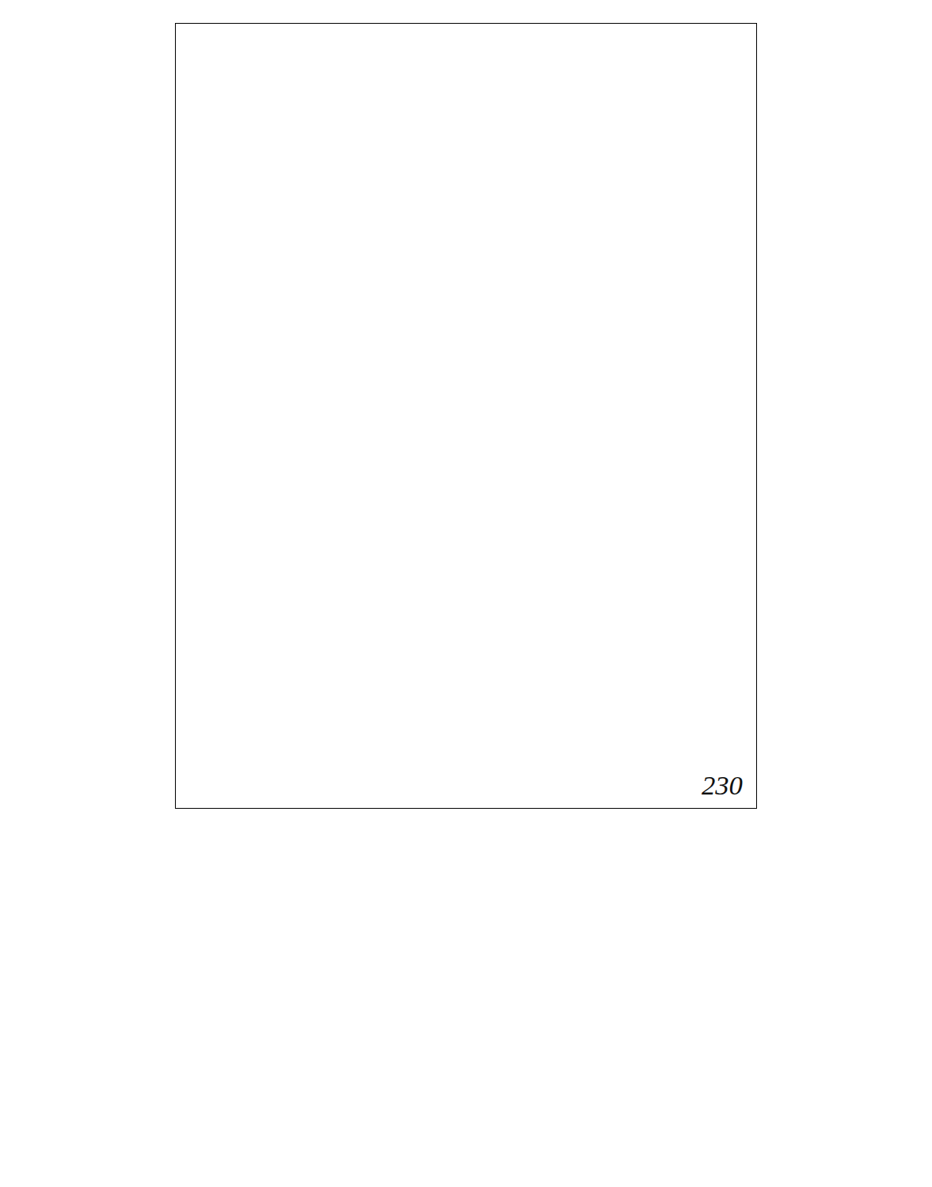230